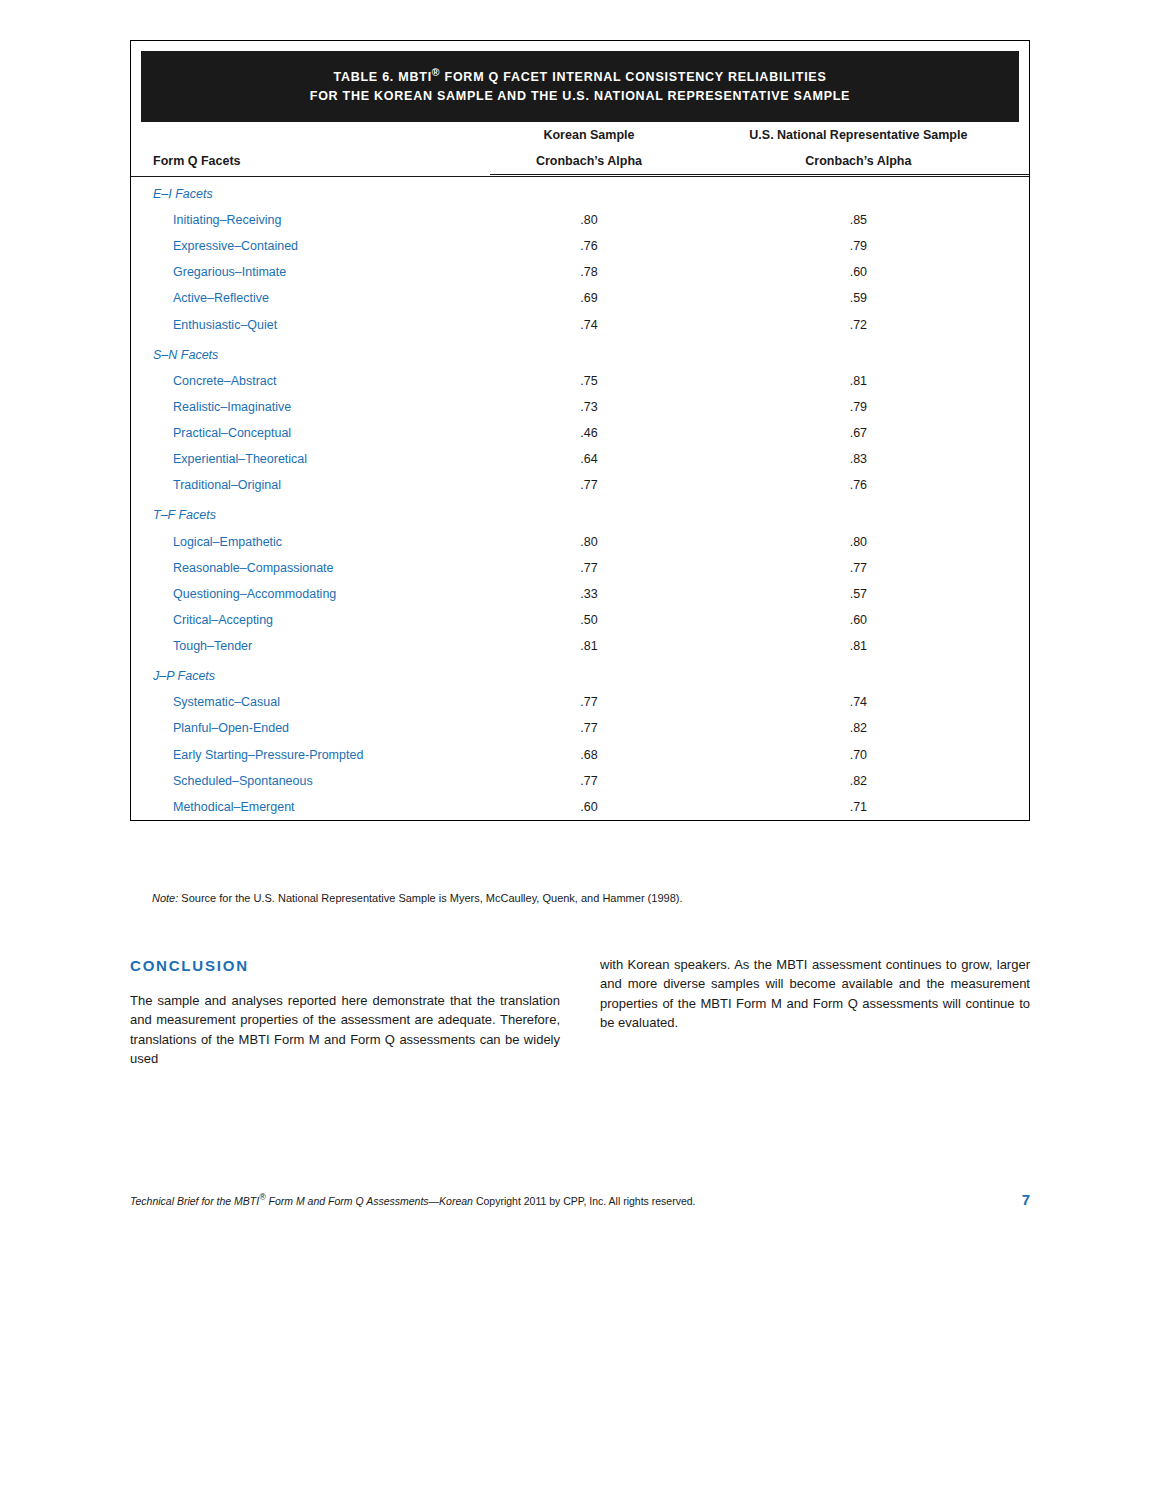TABLE 6. MBTI® FORM Q FACET INTERNAL CONSISTENCY RELIABILITIES
FOR THE KOREAN SAMPLE AND THE U.S. NATIONAL REPRESENTATIVE SAMPLE
| | Korean Sample | U.S. National Representative Sample |
| --- | --- | --- |
| Form Q Facets | Cronbach’s Alpha | Cronbach’s Alpha |
| E–I Facets |
| Initiating–Receiving | .80 | .85 |
| Expressive–Contained | .76 | .79 |
| Gregarious–Intimate | .78 | .60 |
| Active–Reflective | .69 | .59 |
| Enthusiastic–Quiet | .74 | .72 |
| S–N Facets |
| Concrete–Abstract | .75 | .81 |
| Realistic–Imaginative | .73 | .79 |
| Practical–Conceptual | .46 | .67 |
| Experiential–Theoretical | .64 | .83 |
| Traditional–Original | .77 | .76 |
| T–F Facets |
| Logical–Empathetic | .80 | .80 |
| Reasonable–Compassionate | .77 | .77 |
| Questioning–Accommodating | .33 | .57 |
| Critical–Accepting | .50 | .60 |
| Tough–Tender | .81 | .81 |
| J–P Facets |
| Systematic–Casual | .77 | .74 |
| Planful–Open-Ended | .77 | .82 |
| Early Starting–Pressure-Prompted | .68 | .70 |
| Scheduled–Spontaneous | .77 | .82 |
| Methodical–Emergent | .60 | .71 |
Note: Source for the U.S. National Representative Sample is Myers, McCaulley, Quenk, and Hammer (1998).
CONCLUSION
The sample and analyses reported here demonstrate that the translation and measurement properties of the assessment are adequate. Therefore, translations of the MBTI Form M and Form Q assessments can be widely used
with Korean speakers. As the MBTI assessment continues to grow, larger and more diverse samples will become available and the measurement properties of the MBTI Form M and Form Q assessments will continue to be evaluated.
Technical Brief for the MBTI® Form M and Form Q Assessments—Korean Copyright 2011 by CPP, Inc. All rights reserved.
7